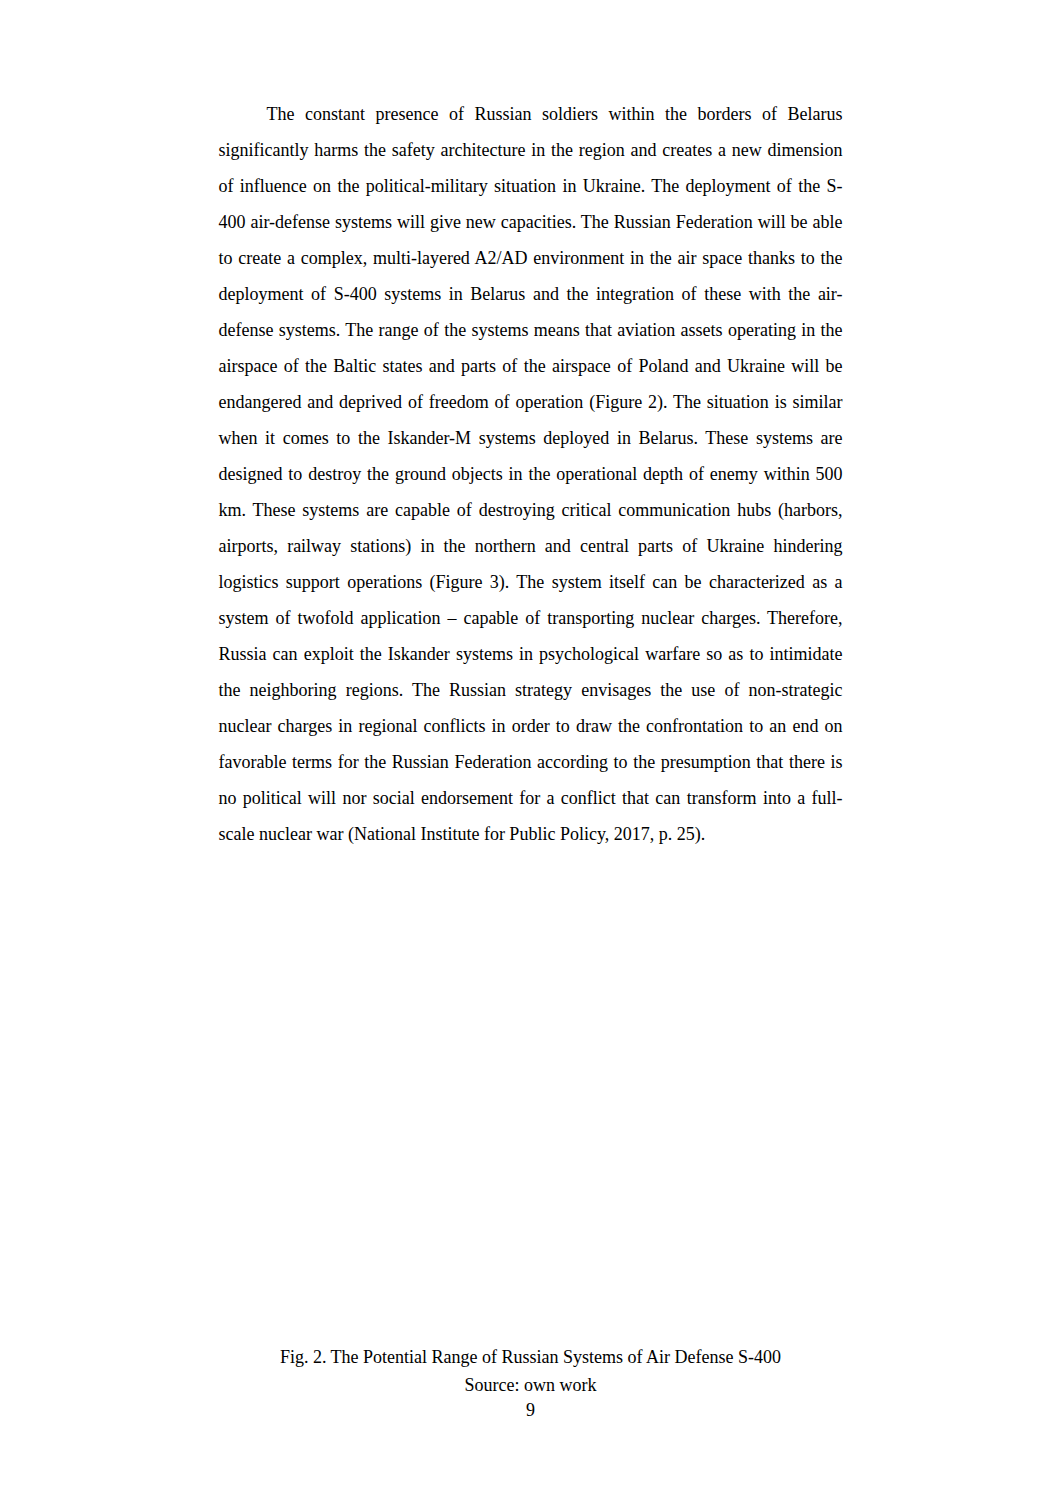The constant presence of Russian soldiers within the borders of Belarus significantly harms the safety architecture in the region and creates a new dimension of influence on the political-military situation in Ukraine. The deployment of the S-400 air-defense systems will give new capacities. The Russian Federation will be able to create a complex, multi-layered A2/AD environment in the air space thanks to the deployment of S-400 systems in Belarus and the integration of these with the air-defense systems. The range of the systems means that aviation assets operating in the airspace of the Baltic states and parts of the airspace of Poland and Ukraine will be endangered and deprived of freedom of operation (Figure 2). The situation is similar when it comes to the Iskander-M systems deployed in Belarus. These systems are designed to destroy the ground objects in the operational depth of enemy within 500 km. These systems are capable of destroying critical communication hubs (harbors, airports, railway stations) in the northern and central parts of Ukraine hindering logistics support operations (Figure 3). The system itself can be characterized as a system of twofold application – capable of transporting nuclear charges. Therefore, Russia can exploit the Iskander systems in psychological warfare so as to intimidate the neighboring regions. The Russian strategy envisages the use of non-strategic nuclear charges in regional conflicts in order to draw the confrontation to an end on favorable terms for the Russian Federation according to the presumption that there is no political will nor social endorsement for a conflict that can transform into a full-scale nuclear war (National Institute for Public Policy, 2017, p. 25).
Fig. 2. The Potential Range of Russian Systems of Air Defense S-400
Source: own work
9